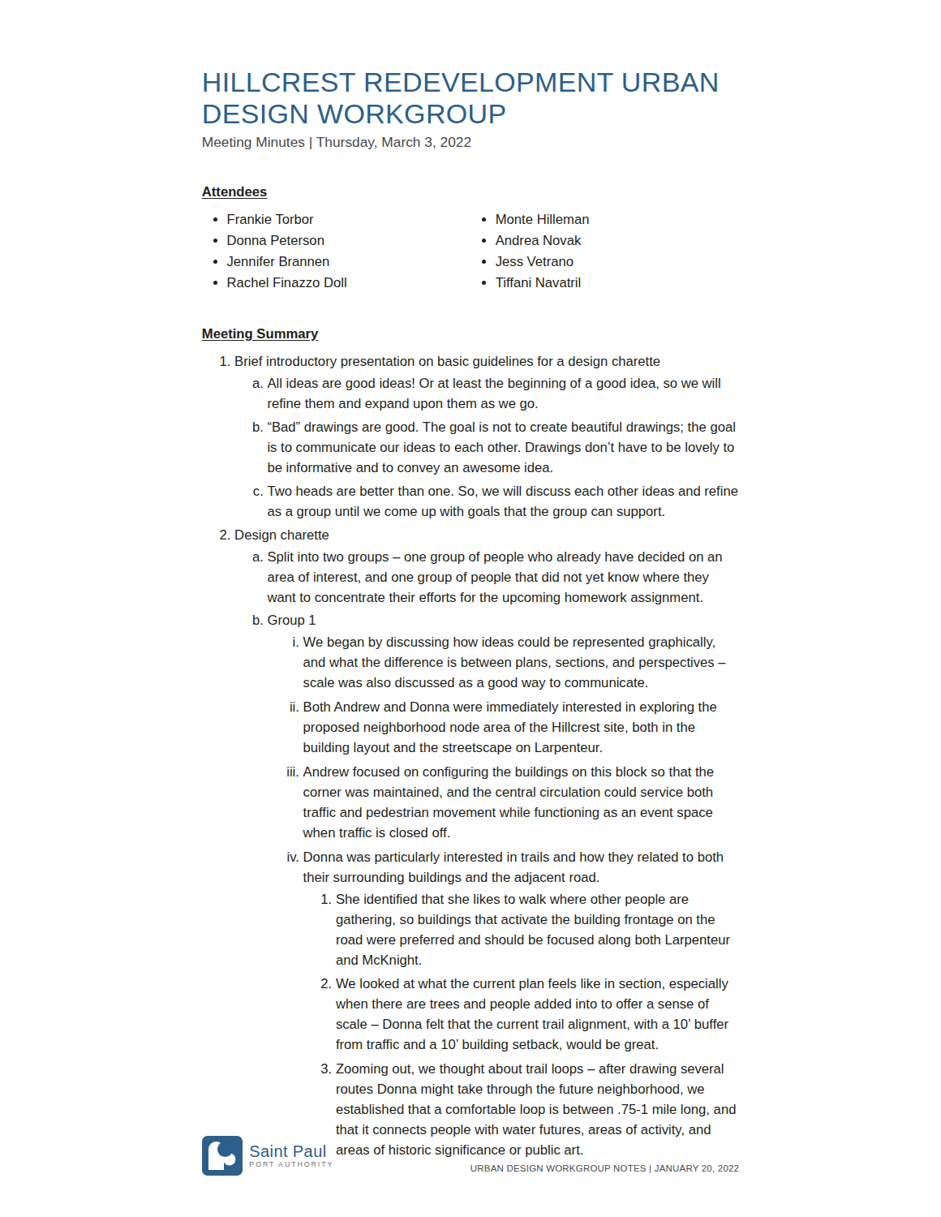Hillcrest Redevelopment Urban Design Workgroup
Meeting Minutes | Thursday, March 3, 2022
Attendees
Frankie Torbor
Donna Peterson
Jennifer Brannen
Rachel Finazzo Doll
Monte Hilleman
Andrea Novak
Jess Vetrano
Tiffani Navatril
Meeting Summary
Brief introductory presentation on basic guidelines for a design charette
All ideas are good ideas! Or at least the beginning of a good idea, so we will refine them and expand upon them as we go.
“Bad” drawings are good. The goal is not to create beautiful drawings; the goal is to communicate our ideas to each other. Drawings don’t have to be lovely to be informative and to convey an awesome idea.
Two heads are better than one. So, we will discuss each other ideas and refine as a group until we come up with goals that the group can support.
Design charette
Split into two groups – one group of people who already have decided on an area of interest, and one group of people that did not yet know where they want to concentrate their efforts for the upcoming homework assignment.
Group 1
We began by discussing how ideas could be represented graphically, and what the difference is between plans, sections, and perspectives – scale was also discussed as a good way to communicate.
Both Andrew and Donna were immediately interested in exploring the proposed neighborhood node area of the Hillcrest site, both in the building layout and the streetscape on Larpenteur.
Andrew focused on configuring the buildings on this block so that the corner was maintained, and the central circulation could service both traffic and pedestrian movement while functioning as an event space when traffic is closed off.
Donna was particularly interested in trails and how they related to both their surrounding buildings and the adjacent road.
She identified that she likes to walk where other people are gathering, so buildings that activate the building frontage on the road were preferred and should be focused along both Larpenteur and McKnight.
We looked at what the current plan feels like in section, especially when there are trees and people added into to offer a sense of scale – Donna felt that the current trail alignment, with a 10’ buffer from traffic and a 10’ building setback, would be great.
Zooming out, we thought about trail loops – after drawing several routes Donna might take through the future neighborhood, we established that a comfortable loop is between .75-1 mile long, and that it connects people with water futures, areas of activity, and areas of historic significance or public art.
Saint Paul PORT AUTHORITY
URBAN DESIGN WORKGROUP NOTES | JANUARY 20, 2022